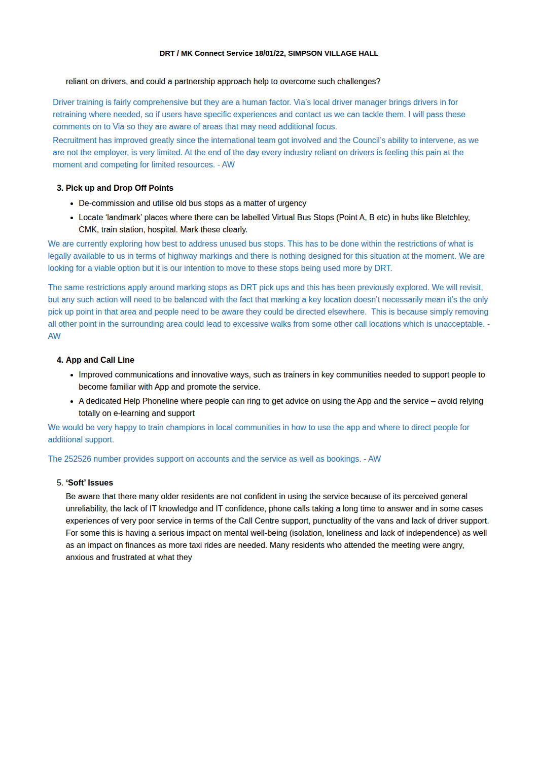DRT / MK Connect Service 18/01/22, SIMPSON VILLAGE HALL
reliant on drivers, and could a partnership approach help to overcome such challenges?
Driver training is fairly comprehensive but they are a human factor. Via’s local driver manager brings drivers in for retraining where needed, so if users have specific experiences and contact us we can tackle them. I will pass these comments on to Via so they are aware of areas that may need additional focus.
Recruitment has improved greatly since the international team got involved and the Council’s ability to intervene, as we are not the employer, is very limited. At the end of the day every industry reliant on drivers is feeling this pain at the moment and competing for limited resources. - AW
Pick up and Drop Off Points
De-commission and utilise old bus stops as a matter of urgency
Locate ‘landmark’ places where there can be labelled Virtual Bus Stops (Point A, B etc) in hubs like Bletchley, CMK, train station, hospital. Mark these clearly.
We are currently exploring how best to address unused bus stops. This has to be done within the restrictions of what is legally available to us in terms of highway markings and there is nothing designed for this situation at the moment. We are looking for a viable option but it is our intention to move to these stops being used more by DRT.
The same restrictions apply around marking stops as DRT pick ups and this has been previously explored. We will revisit, but any such action will need to be balanced with the fact that marking a key location doesn’t necessarily mean it’s the only pick up point in that area and people need to be aware they could be directed elsewhere. This is because simply removing all other point in the surrounding area could lead to excessive walks from some other call locations which is unacceptable. - AW
App and Call Line
Improved communications and innovative ways, such as trainers in key communities needed to support people to become familiar with App and promote the service.
A dedicated Help Phoneline where people can ring to get advice on using the App and the service – avoid relying totally on e-learning and support
We would be very happy to train champions in local communities in how to use the app and where to direct people for additional support.
The 252526 number provides support on accounts and the service as well as bookings. - AW
‘Soft’ Issues
Be aware that there many older residents are not confident in using the service because of its perceived general unreliability, the lack of IT knowledge and IT confidence, phone calls taking a long time to answer and in some cases experiences of very poor service in terms of the Call Centre support, punctuality of the vans and lack of driver support. For some this is having a serious impact on mental well-being (isolation, loneliness and lack of independence) as well as an impact on finances as more taxi rides are needed. Many residents who attended the meeting were angry, anxious and frustrated at what they